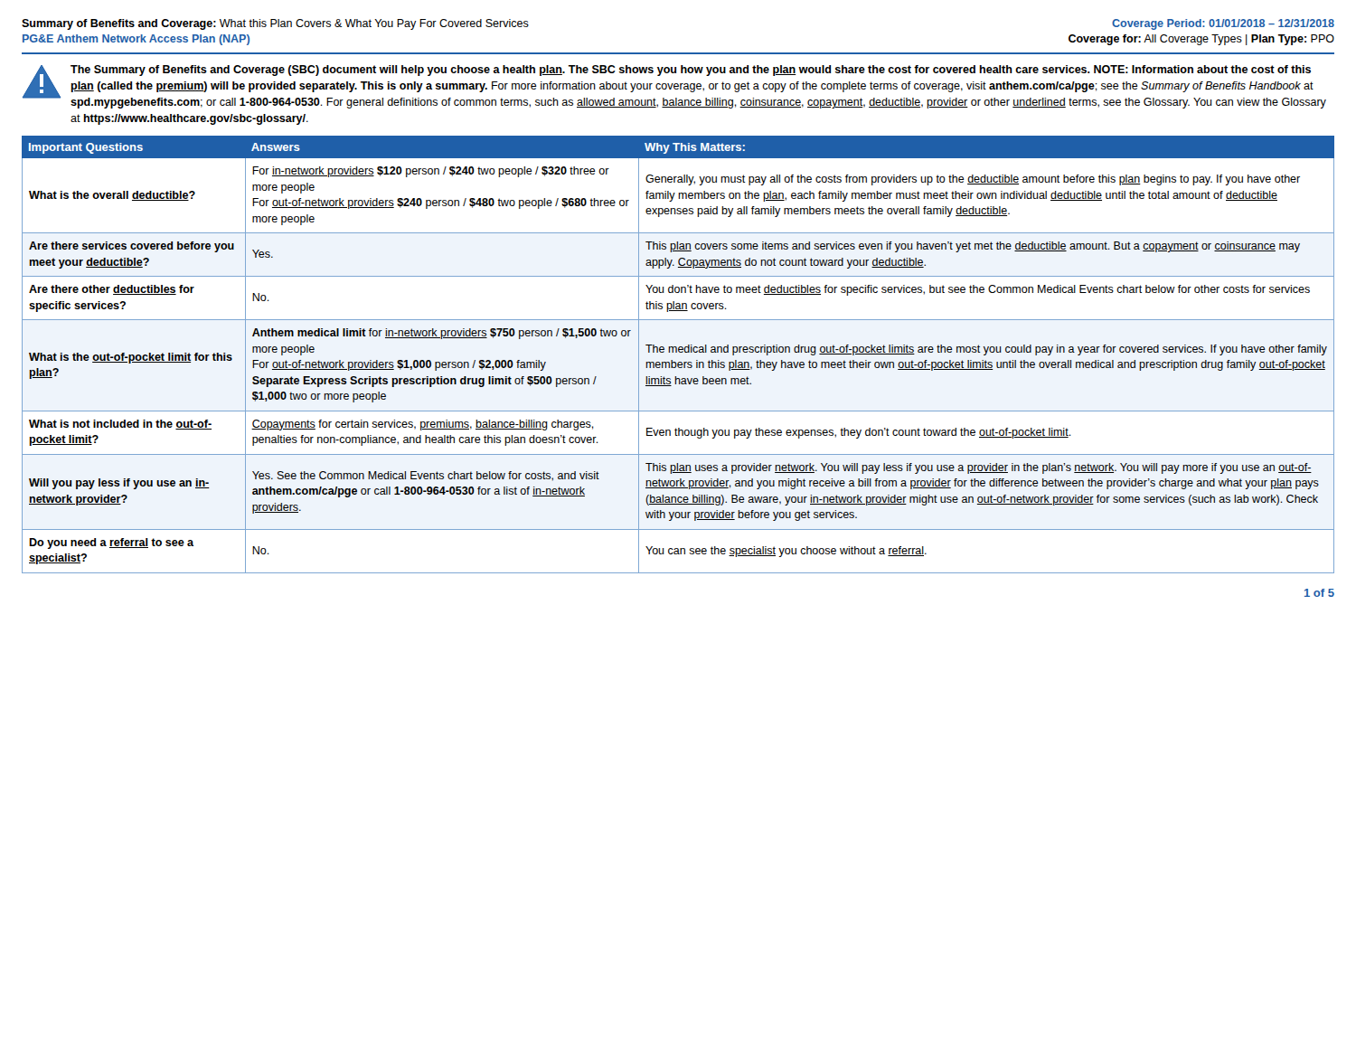Summary of Benefits and Coverage: What this Plan Covers & What You Pay For Covered Services
PG&E Anthem Network Access Plan (NAP)
Coverage Period: 01/01/2018 – 12/31/2018
Coverage for: All Coverage Types | Plan Type: PPO
The Summary of Benefits and Coverage (SBC) document will help you choose a health plan. The SBC shows you how you and the plan would share the cost for covered health care services. NOTE: Information about the cost of this plan (called the premium) will be provided separately. This is only a summary. For more information about your coverage, or to get a copy of the complete terms of coverage, visit anthem.com/ca/pge; see the Summary of Benefits Handbook at spd.mypgebenefits.com; or call 1-800-964-0530. For general definitions of common terms, such as allowed amount, balance billing, coinsurance, copayment, deductible, provider or other underlined terms, see the Glossary. You can view the Glossary at https://www.healthcare.gov/sbc-glossary/.
| Important Questions | Answers | Why This Matters: |
| --- | --- | --- |
| What is the overall deductible ? | For in-network providers $120 person / $240 two people / $320 three or more people For out-of-network providers $240 person / $480 two people / $680 three or more people | Generally, you must pay all of the costs from providers up to the deductible amount before this plan begins to pay. If you have other family members on the plan , each family member must meet their own individual deductible until the total amount of deductible expenses paid by all family members meets the overall family deductible . |
| Are there services covered before you meet your deductible ? | Yes. | This plan covers some items and services even if you haven’t yet met the deductible amount. But a copayment or coinsurance may apply. Copayments do not count toward your deductible . |
| Are there other deductibles for specific services? | No. | You don’t have to meet deductibles for specific services, but see the Common Medical Events chart below for other costs for services this plan covers. |
| What is the out-of-pocket limit for this plan ? | Anthem medical limit for in-network providers $750 person / $1,500 two or more people For out-of-network providers $1,000 person / $2,000 family Separate Express Scripts prescription drug limit of $500 person / $1,000 two or more people | The medical and prescription drug out-of-pocket limits are the most you could pay in a year for covered services. If you have other family members in this plan , they have to meet their own out-of-pocket limits until the overall medical and prescription drug family out-of-pocket limits have been met. |
| What is not included in the out-of-pocket limit ? | Copayments for certain services, premiums , balance-billing charges, penalties for non-compliance, and health care this plan doesn’t cover. | Even though you pay these expenses, they don’t count toward the out-of-pocket limit . |
| Will you pay less if you use an in-network provider ? | Yes. See the Common Medical Events chart below for costs, and visit anthem.com/ca/pge or call 1-800-964-0530 for a list of in-network providers . | This plan uses a provider network . You will pay less if you use a provider in the plan’s network . You will pay more if you use an out-of-network provider , and you might receive a bill from a provider for the difference between the provider’s charge and what your plan pays ( balance billing ). Be aware, your in-network provider might use an out-of-network provider for some services (such as lab work). Check with your provider before you get services. |
| Do you need a referral to see a specialist ? | No. | You can see the specialist you choose without a referral . |
1 of 5